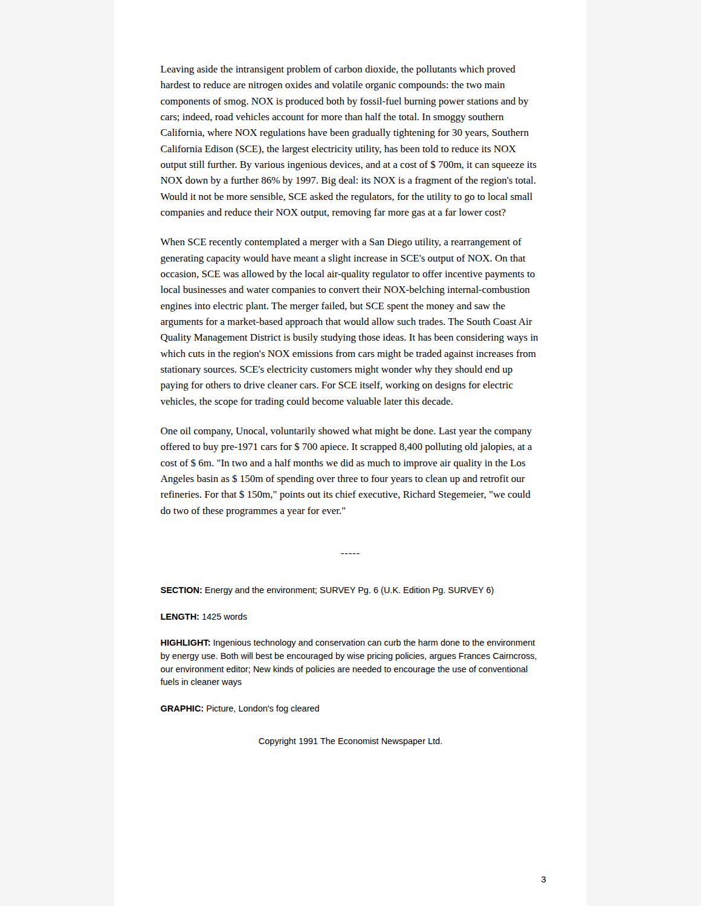Leaving aside the intransigent problem of carbon dioxide, the pollutants which proved hardest to reduce are nitrogen oxides and volatile organic compounds: the two main components of smog. NOX is produced both by fossil-fuel burning power stations and by cars; indeed, road vehicles account for more than half the total. In smoggy southern California, where NOX regulations have been gradually tightening for 30 years, Southern California Edison (SCE), the largest electricity utility, has been told to reduce its NOX output still further. By various ingenious devices, and at a cost of $ 700m, it can squeeze its NOX down by a further 86% by 1997. Big deal: its NOX is a fragment of the region's total. Would it not be more sensible, SCE asked the regulators, for the utility to go to local small companies and reduce their NOX output, removing far more gas at a far lower cost?
When SCE recently contemplated a merger with a San Diego utility, a rearrangement of generating capacity would have meant a slight increase in SCE's output of NOX. On that occasion, SCE was allowed by the local air-quality regulator to offer incentive payments to local businesses and water companies to convert their NOX-belching internal-combustion engines into electric plant. The merger failed, but SCE spent the money and saw the arguments for a market-based approach that would allow such trades. The South Coast Air Quality Management District is busily studying those ideas. It has been considering ways in which cuts in the region's NOX emissions from cars might be traded against increases from stationary sources. SCE's electricity customers might wonder why they should end up paying for others to drive cleaner cars. For SCE itself, working on designs for electric vehicles, the scope for trading could become valuable later this decade.
One oil company, Unocal, voluntarily showed what might be done. Last year the company offered to buy pre-1971 cars for $ 700 apiece. It scrapped 8,400 polluting old jalopies, at a cost of $ 6m. "In two and a half months we did as much to improve air quality in the Los Angeles basin as $ 150m of spending over three to four years to clean up and retrofit our refineries. For that $ 150m," points out its chief executive, Richard Stegemeier, "we could do two of these programmes a year for ever."
-----
SECTION: Energy and the environment; SURVEY Pg. 6 (U.K. Edition Pg. SURVEY 6)
LENGTH: 1425 words
HIGHLIGHT: Ingenious technology and conservation can curb the harm done to the environment by energy use. Both will best be encouraged by wise pricing policies, argues Frances Cairncross, our environment editor; New kinds of policies are needed to encourage the use of conventional fuels in cleaner ways
GRAPHIC: Picture, London's fog cleared
Copyright 1991 The Economist Newspaper Ltd.
3